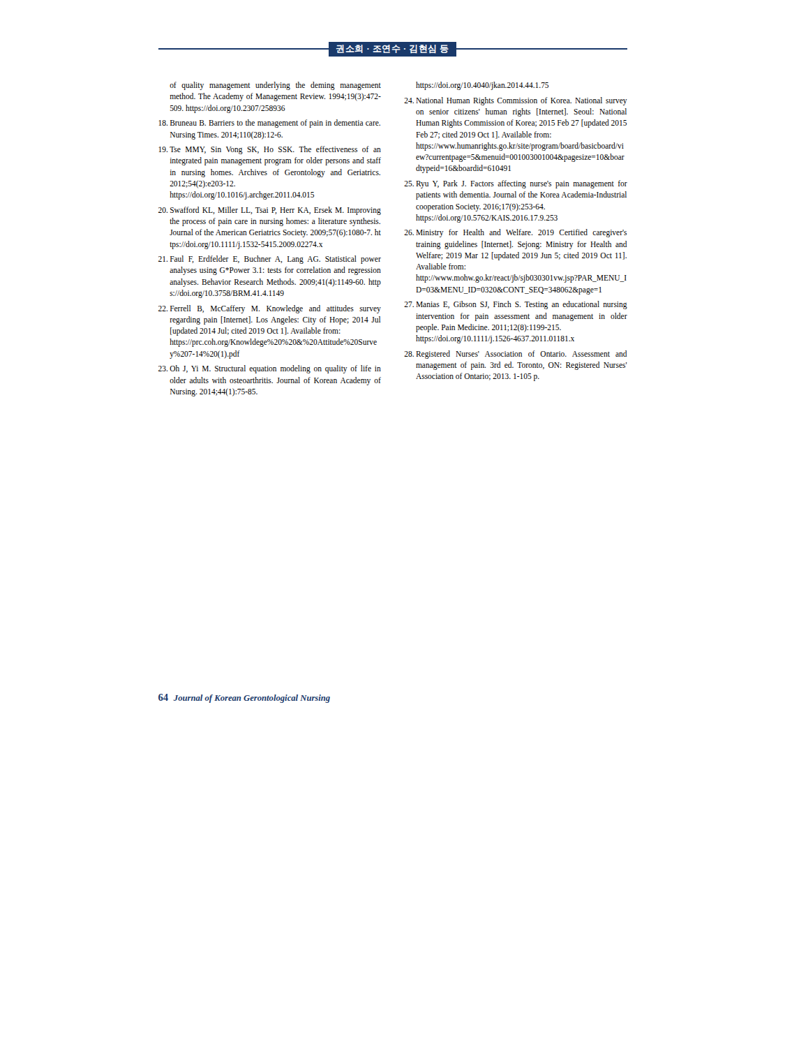권소희 · 조연수 · 김현심 등
of quality management underlying the deming management method. The Academy of Management Review. 1994;19(3):472-509. https://doi.org/10.2307/258936
18. Bruneau B. Barriers to the management of pain in dementia care. Nursing Times. 2014;110(28):12-6.
19. Tse MMY, Sin Vong SK, Ho SSK. The effectiveness of an integrated pain management program for older persons and staff in nursing homes. Archives of Gerontology and Geriatrics. 2012;54(2):e203-12.
https://doi.org/10.1016/j.archger.2011.04.015
20. Swafford KL, Miller LL, Tsai P, Herr KA, Ersek M. Improving the process of pain care in nursing homes: a literature synthesis. Journal of the American Geriatrics Society. 2009;57(6):1080-7. https://doi.org/10.1111/j.1532-5415.2009.02274.x
21. Faul F, Erdfelder E, Buchner A, Lang AG. Statistical power analyses using G*Power 3.1: tests for correlation and regression analyses. Behavior Research Methods. 2009;41(4):1149-60. https://doi.org/10.3758/BRM.41.4.1149
22. Ferrell B, McCaffery M. Knowledge and attitudes survey regarding pain [Internet]. Los Angeles: City of Hope; 2014 Jul [updated 2014 Jul; cited 2019 Oct 1]. Available from:
https://prc.coh.org/Knowldege%20%20&%20Attitude%20Survey%207-14%20(1).pdf
23. Oh J, Yi M. Structural equation modeling on quality of life in older adults with osteoarthritis. Journal of Korean Academy of Nursing. 2014;44(1):75-85.
https://doi.org/10.4040/jkan.2014.44.1.75
24. National Human Rights Commission of Korea. National survey on senior citizens' human rights [Internet]. Seoul: National Human Rights Commission of Korea; 2015 Feb 27 [updated 2015 Feb 27; cited 2019 Oct 1]. Available from:
https://www.humanrights.go.kr/site/program/board/basicboard/view?currentpage=5&menuid=001003001004&pagesize=10&boardtypeid=16&boardid=610491
25. Ryu Y, Park J. Factors affecting nurse's pain management for patients with dementia. Journal of the Korea Academia-Industrial cooperation Society. 2016;17(9):253-64.
https://doi.org/10.5762/KAIS.2016.17.9.253
26. Ministry for Health and Welfare. 2019 Certified caregiver's training guidelines [Internet]. Sejong: Ministry for Health and Welfare; 2019 Mar 12 [updated 2019 Jun 5; cited 2019 Oct 11]. Avaliable from:
http://www.mohw.go.kr/react/jb/sjb030301vw.jsp?PAR_MENU_ID=03&MENU_ID=0320&CONT_SEQ=348062&page=1
27. Manias E, Gibson SJ, Finch S. Testing an educational nursing intervention for pain assessment and management in older people. Pain Medicine. 2011;12(8):1199-215.
https://doi.org/10.1111/j.1526-4637.2011.01181.x
28. Registered Nurses' Association of Ontario. Assessment and management of pain. 3rd ed. Toronto, ON: Registered Nurses' Association of Ontario; 2013. 1-105 p.
64 Journal of Korean Gerontological Nursing